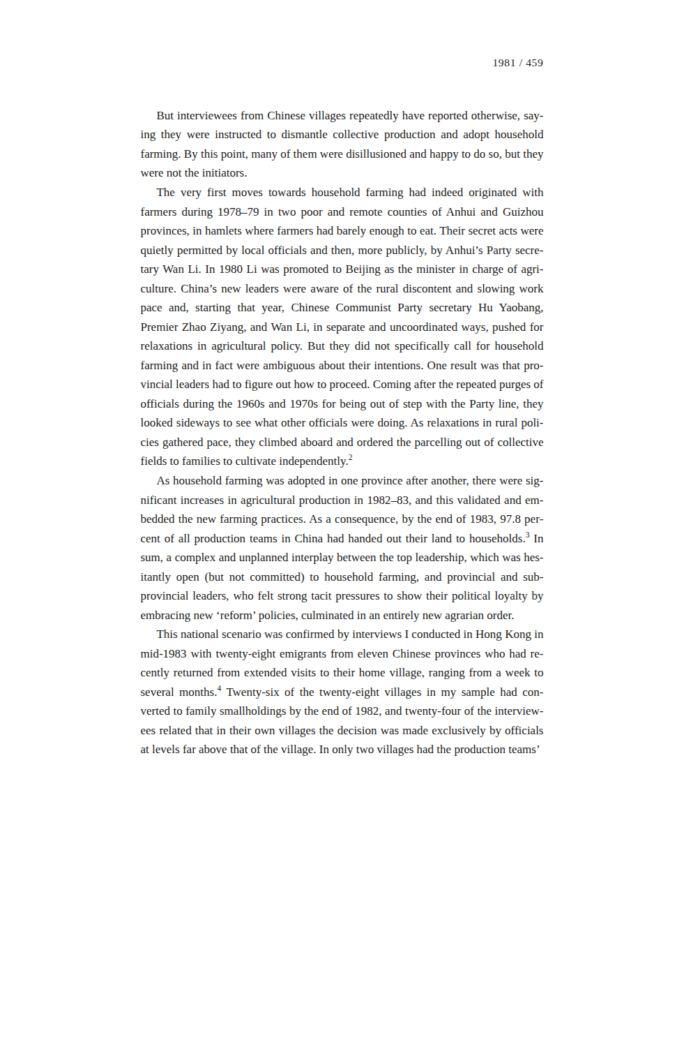1981 / 459
But interviewees from Chinese villages repeatedly have reported otherwise, saying they were instructed to dismantle collective production and adopt household farming. By this point, many of them were disillusioned and happy to do so, but they were not the initiators.
The very first moves towards household farming had indeed originated with farmers during 1978–79 in two poor and remote counties of Anhui and Guizhou provinces, in hamlets where farmers had barely enough to eat. Their secret acts were quietly permitted by local officials and then, more publicly, by Anhui’s Party secretary Wan Li. In 1980 Li was promoted to Beijing as the minister in charge of agriculture. China’s new leaders were aware of the rural discontent and slowing work pace and, starting that year, Chinese Communist Party secretary Hu Yaobang, Premier Zhao Ziyang, and Wan Li, in separate and uncoordinated ways, pushed for relaxations in agricultural policy. But they did not specifically call for household farming and in fact were ambiguous about their intentions. One result was that provincial leaders had to figure out how to proceed. Coming after the repeated purges of officials during the 1960s and 1970s for being out of step with the Party line, they looked sideways to see what other officials were doing. As relaxations in rural policies gathered pace, they climbed aboard and ordered the parcelling out of collective fields to families to cultivate independently.2
As household farming was adopted in one province after another, there were significant increases in agricultural production in 1982–83, and this validated and embedded the new farming practices. As a consequence, by the end of 1983, 97.8 percent of all production teams in China had handed out their land to households.3 In sum, a complex and unplanned interplay between the top leadership, which was hesitantly open (but not committed) to household farming, and provincial and subprovincial leaders, who felt strong tacit pressures to show their political loyalty by embracing new ‘reform’ policies, culminated in an entirely new agrarian order.
This national scenario was confirmed by interviews I conducted in Hong Kong in mid-1983 with twenty-eight emigrants from eleven Chinese provinces who had recently returned from extended visits to their home village, ranging from a week to several months.4 Twenty-six of the twenty-eight villages in my sample had converted to family smallholdings by the end of 1982, and twenty-four of the interviewees related that in their own villages the decision was made exclusively by officials at levels far above that of the village. In only two villages had the production teams’